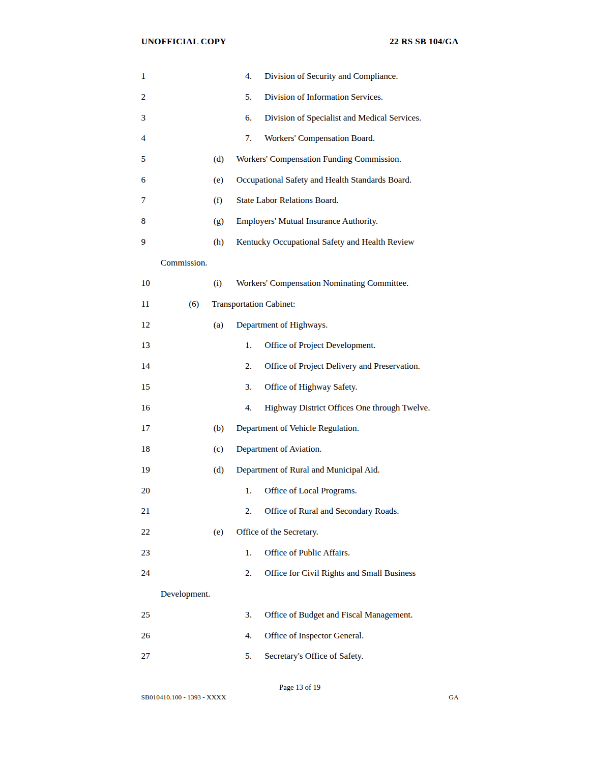Unofficial Copy
22 RS SB 104/GA
| 1 | 4. Division of Security and Compliance. |
| 2 | 5. Division of Information Services. |
| 3 | 6. Division of Specialist and Medical Services. |
| 4 | 7. Workers' Compensation Board. |
| 5 | (d) Workers' Compensation Funding Commission. |
| 6 | (e) Occupational Safety and Health Standards Board. |
| 7 | (f) State Labor Relations Board. |
| 8 | (g) Employers' Mutual Insurance Authority. |
| 9 | (h) Kentucky Occupational Safety and Health Review Commission. |
| 10 | (i) Workers' Compensation Nominating Committee. |
| 11 | (6) Transportation Cabinet: |
| 12 | (a) Department of Highways. |
| 13 | 1. Office of Project Development. |
| 14 | 2. Office of Project Delivery and Preservation. |
| 15 | 3. Office of Highway Safety. |
| 16 | 4. Highway District Offices One through Twelve. |
| 17 | (b) Department of Vehicle Regulation. |
| 18 | (c) Department of Aviation. |
| 19 | (d) Department of Rural and Municipal Aid. |
| 20 | 1. Office of Local Programs. |
| 21 | 2. Office of Rural and Secondary Roads. |
| 22 | (e) Office of the Secretary. |
| 23 | 1. Office of Public Affairs. |
| 24 | 2. Office for Civil Rights and Small Business Development. |
| 25 | 3. Office of Budget and Fiscal Management. |
| 26 | 4. Office of Inspector General. |
| 27 | 5. Secretary's Office of Safety. |
Page 13 of 19
SB010410.100 - 1393 - XXXX GA